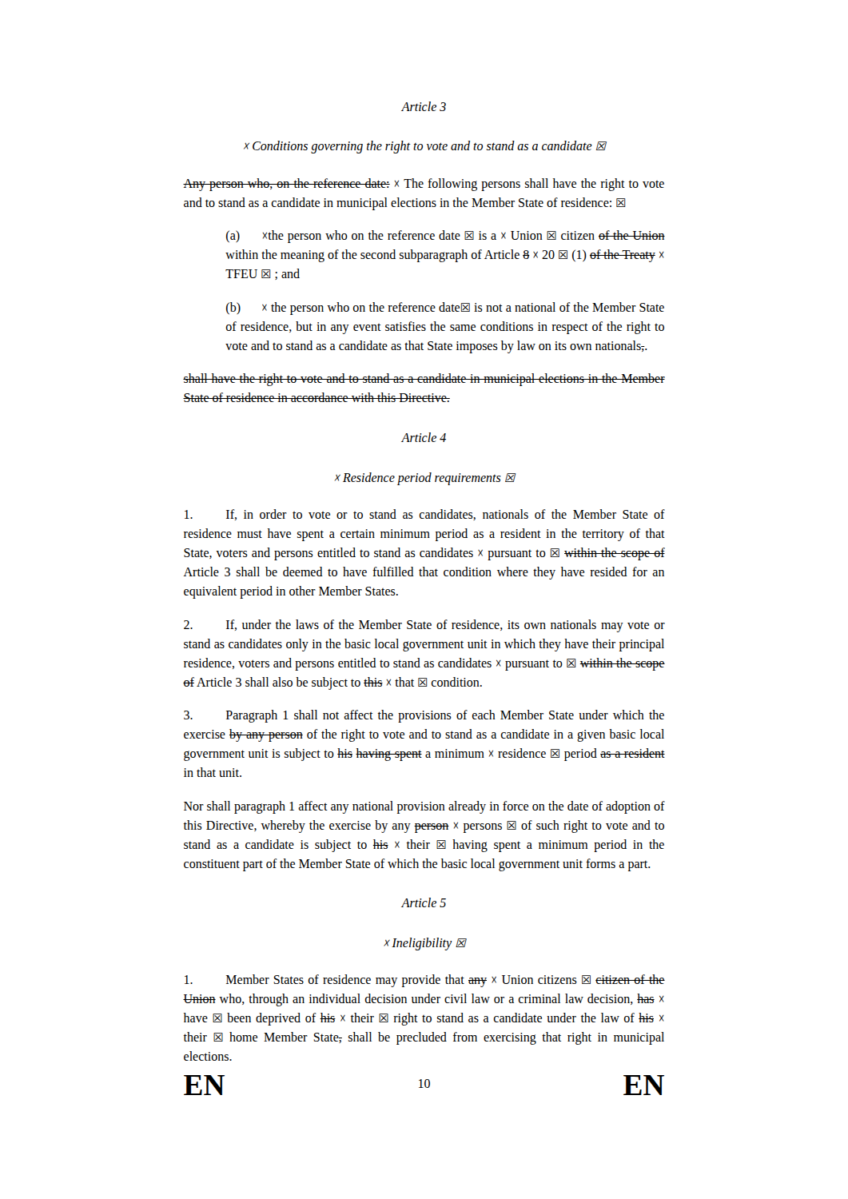Article 3
☓ Conditions governing the right to vote and to stand as a candidate ☒
Any person who, on the reference date: ☓ The following persons shall have the right to vote and to stand as a candidate in municipal elections in the Member State of residence: ☒
(a) ☓the person who on the reference date ☒ is a ☓ Union ☒ citizen of the Union within the meaning of the second subparagraph of Article 8 ☓ 20 ☒ (1) of the Treaty ☓ TFEU ☒ ; and
(b) ☓ the person who on the reference date☒ is not a national of the Member State of residence, but in any event satisfies the same conditions in respect of the right to vote and to stand as a candidate as that State imposes by law on its own nationals,.
shall have the right to vote and to stand as a candidate in municipal elections in the Member State of residence in accordance with this Directive.
Article 4
☓ Residence period requirements ☒
1. If, in order to vote or to stand as candidates, nationals of the Member State of residence must have spent a certain minimum period as a resident in the territory of that State, voters and persons entitled to stand as candidates ☓ pursuant to ☒ within the scope of Article 3 shall be deemed to have fulfilled that condition where they have resided for an equivalent period in other Member States.
2. If, under the laws of the Member State of residence, its own nationals may vote or stand as candidates only in the basic local government unit in which they have their principal residence, voters and persons entitled to stand as candidates ☓ pursuant to ☒ within the scope of Article 3 shall also be subject to this ☓ that ☒ condition.
3. Paragraph 1 shall not affect the provisions of each Member State under which the exercise by any person of the right to vote and to stand as a candidate in a given basic local government unit is subject to his having spent a minimum ☓ residence ☒ period as a resident in that unit.
Nor shall paragraph 1 affect any national provision already in force on the date of adoption of this Directive, whereby the exercise by any person ☓ persons ☒ of such right to vote and to stand as a candidate is subject to his ☓ their ☒ having spent a minimum period in the constituent part of the Member State of which the basic local government unit forms a part.
Article 5
☓ Ineligibility ☒
1. Member States of residence may provide that any ☓ Union citizens ☒ citizen of the Union who, through an individual decision under civil law or a criminal law decision, has ☓ have ☒ been deprived of his ☓ their ☒ right to stand as a candidate under the law of his ☓ their ☒ home Member State, shall be precluded from exercising that right in municipal elections.
EN 10 EN